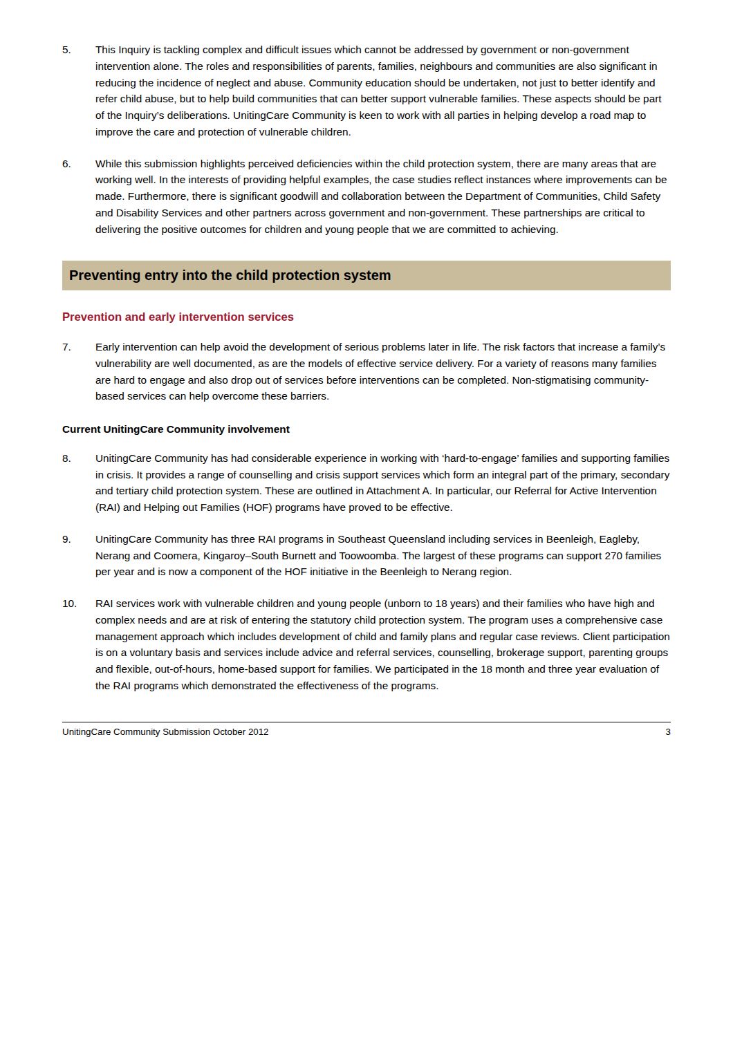5. This Inquiry is tackling complex and difficult issues which cannot be addressed by government or non-government intervention alone. The roles and responsibilities of parents, families, neighbours and communities are also significant in reducing the incidence of neglect and abuse. Community education should be undertaken, not just to better identify and refer child abuse, but to help build communities that can better support vulnerable families. These aspects should be part of the Inquiry’s deliberations. UnitingCare Community is keen to work with all parties in helping develop a road map to improve the care and protection of vulnerable children.
6. While this submission highlights perceived deficiencies within the child protection system, there are many areas that are working well. In the interests of providing helpful examples, the case studies reflect instances where improvements can be made. Furthermore, there is significant goodwill and collaboration between the Department of Communities, Child Safety and Disability Services and other partners across government and non-government. These partnerships are critical to delivering the positive outcomes for children and young people that we are committed to achieving.
Preventing entry into the child protection system
Prevention and early intervention services
7. Early intervention can help avoid the development of serious problems later in life. The risk factors that increase a family’s vulnerability are well documented, as are the models of effective service delivery. For a variety of reasons many families are hard to engage and also drop out of services before interventions can be completed. Non-stigmatising community-based services can help overcome these barriers.
Current UnitingCare Community involvement
8. UnitingCare Community has had considerable experience in working with ‘hard-to-engage’ families and supporting families in crisis. It provides a range of counselling and crisis support services which form an integral part of the primary, secondary and tertiary child protection system. These are outlined in Attachment A. In particular, our Referral for Active Intervention (RAI) and Helping out Families (HOF) programs have proved to be effective.
9. UnitingCare Community has three RAI programs in Southeast Queensland including services in Beenleigh, Eagleby, Nerang and Coomera, Kingaroy–South Burnett and Toowoomba. The largest of these programs can support 270 families per year and is now a component of the HOF initiative in the Beenleigh to Nerang region.
10. RAI services work with vulnerable children and young people (unborn to 18 years) and their families who have high and complex needs and are at risk of entering the statutory child protection system. The program uses a comprehensive case management approach which includes development of child and family plans and regular case reviews. Client participation is on a voluntary basis and services include advice and referral services, counselling, brokerage support, parenting groups and flexible, out-of-hours, home-based support for families. We participated in the 18 month and three year evaluation of the RAI programs which demonstrated the effectiveness of the programs.
UnitingCare Community Submission October 2012 3